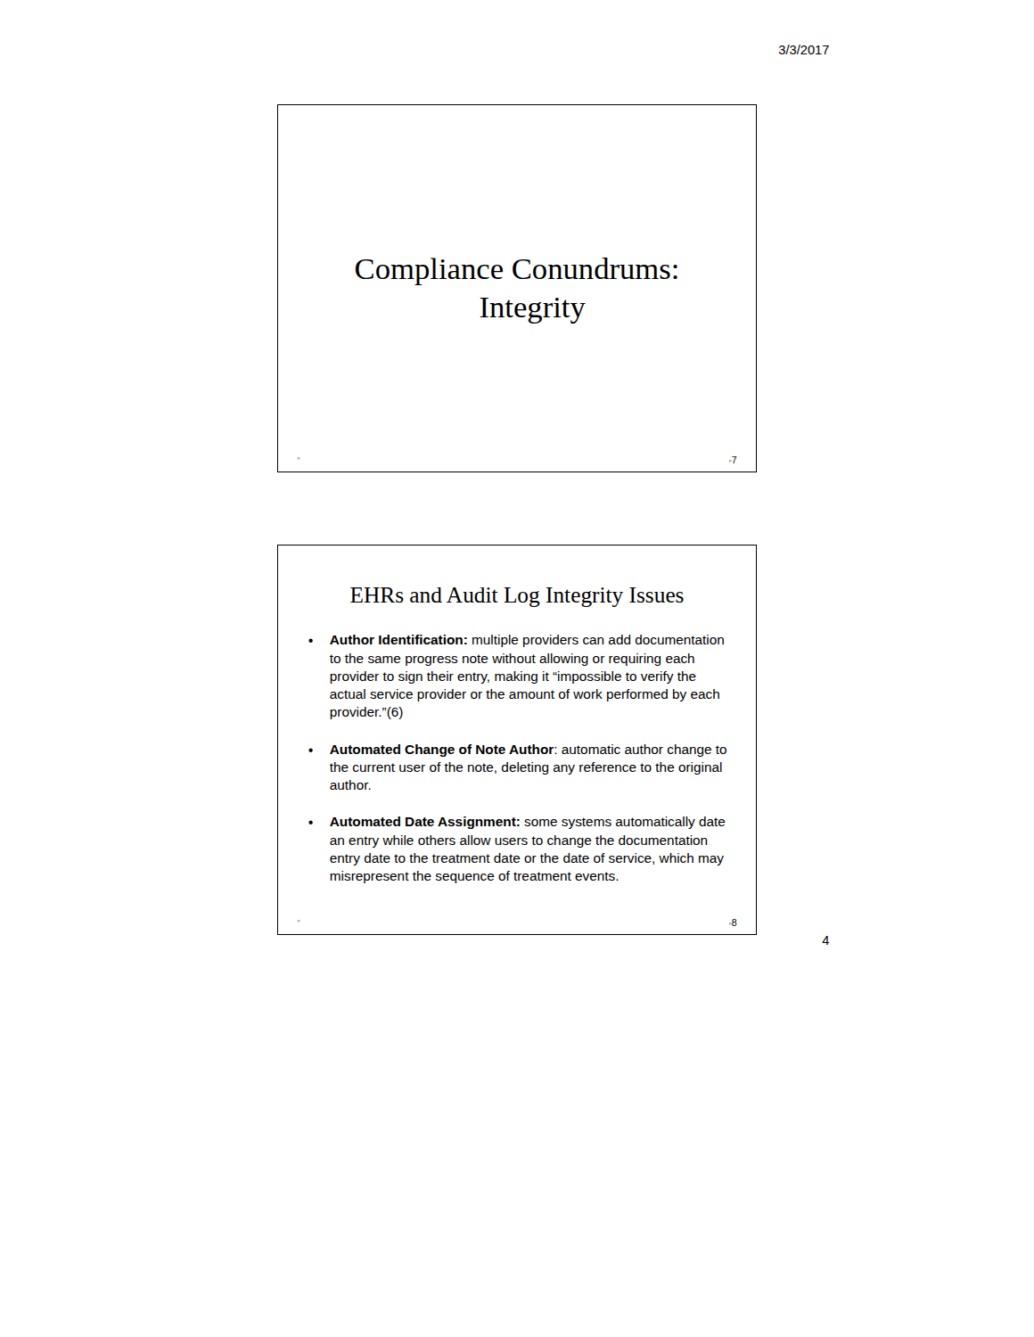3/3/2017
Compliance Conundrums:Integrity
◦ ◦7
EHRs and Audit Log Integrity Issues
Author Identification: multiple providers can add documentation to the same progress note without allowing or requiring each provider to sign their entry, making it “impossible to verify the actual service provider or the amount of work performed by each provider.”(6)
Automated Change of Note Author: automatic author change to the current user of the note, deleting any reference to the original author.
Automated Date Assignment: some systems automatically date an entry while others allow users to change the documentation entry date to the treatment date or the date of service, which may misrepresent the sequence of treatment events.
◦ ◦8
4